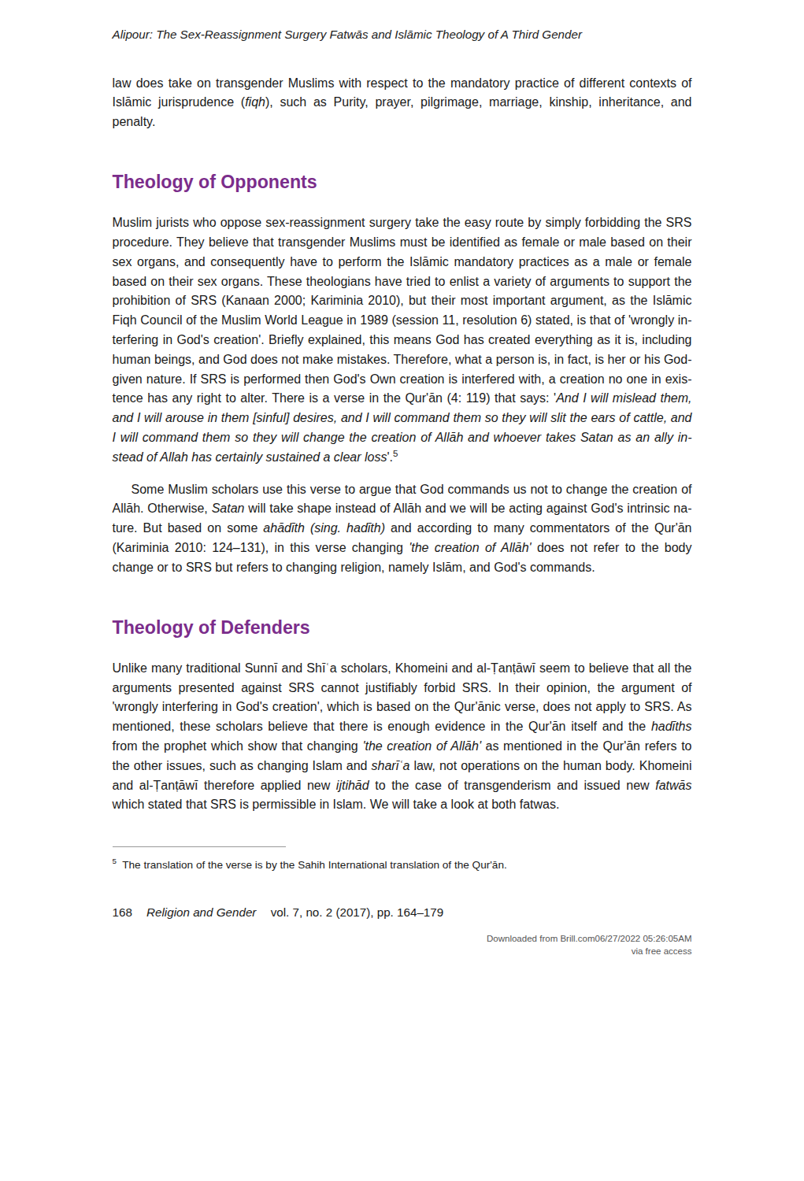Alipour: The Sex-Reassignment Surgery Fatwās and Islāmic Theology of A Third Gender
law does take on transgender Muslims with respect to the mandatory practice of different contexts of Islāmic jurisprudence (fiqh), such as Purity, prayer, pilgrimage, marriage, kinship, inheritance, and penalty.
Theology of Opponents
Muslim jurists who oppose sex-reassignment surgery take the easy route by simply forbidding the SRS procedure. They believe that transgender Muslims must be identified as female or male based on their sex organs, and consequently have to perform the Islāmic mandatory practices as a male or female based on their sex organs. These theologians have tried to enlist a variety of arguments to support the prohibition of SRS (Kanaan 2000; Kariminia 2010), but their most important argument, as the Islāmic Fiqh Council of the Muslim World League in 1989 (session 11, resolution 6) stated, is that of 'wrongly interfering in God's creation'. Briefly explained, this means God has created everything as it is, including human beings, and God does not make mistakes. Therefore, what a person is, in fact, is her or his God-given nature. If SRS is performed then God's Own creation is interfered with, a creation no one in existence has any right to alter. There is a verse in the Qur'ān (4: 119) that says: 'And I will mislead them, and I will arouse in them [sinful] desires, and I will command them so they will slit the ears of cattle, and I will command them so they will change the creation of Allāh and whoever takes Satan as an ally instead of Allah has certainly sustained a clear loss'.5
Some Muslim scholars use this verse to argue that God commands us not to change the creation of Allāh. Otherwise, Satan will take shape instead of Allāh and we will be acting against God's intrinsic nature. But based on some ahādīth (sing. hadīth) and according to many commentators of the Qur'ān (Kariminia 2010: 124–131), in this verse changing 'the creation of Allāh' does not refer to the body change or to SRS but refers to changing religion, namely Islām, and God's commands.
Theology of Defenders
Unlike many traditional Sunnī and Shīʿa scholars, Khomeini and al-Ṭanṭāwī seem to believe that all the arguments presented against SRS cannot justifiably forbid SRS. In their opinion, the argument of 'wrongly interfering in God's creation', which is based on the Qur'ānic verse, does not apply to SRS. As mentioned, these scholars believe that there is enough evidence in the Qur'ān itself and the hadīths from the prophet which show that changing 'the creation of Allāh' as mentioned in the Qur'ān refers to the other issues, such as changing Islam and sharīʿa law, not operations on the human body. Khomeini and al-Ṭanṭāwī therefore applied new ijtihād to the case of transgenderism and issued new fatwās which stated that SRS is permissible in Islam. We will take a look at both fatwas.
5 The translation of the verse is by the Sahih International translation of the Qur'ān.
168 Religion and Gender vol. 7, no. 2 (2017), pp. 164–179
Downloaded from Brill.com06/27/2022 05:26:05AM
via free access